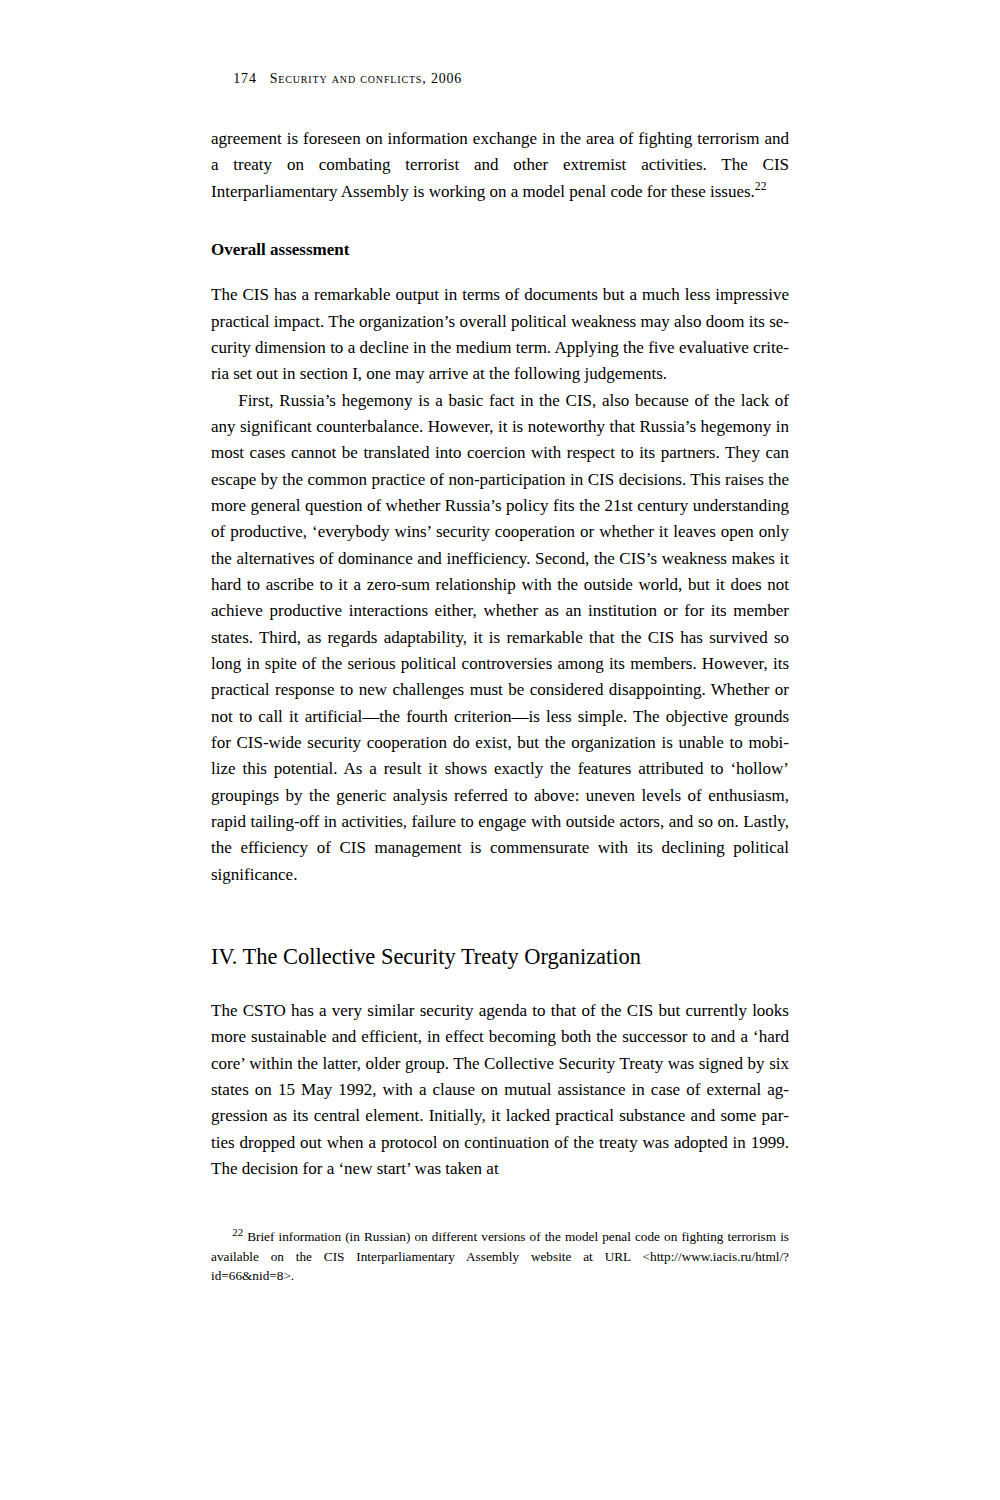174 Security and conflicts, 2006
agreement is foreseen on information exchange in the area of fighting terrorism and a treaty on combating terrorist and other extremist activities. The CIS Interparliamentary Assembly is working on a model penal code for these issues.22
Overall assessment
The CIS has a remarkable output in terms of documents but a much less impressive practical impact. The organization’s overall political weakness may also doom its security dimension to a decline in the medium term. Applying the five evaluative criteria set out in section I, one may arrive at the following judgements.
First, Russia’s hegemony is a basic fact in the CIS, also because of the lack of any significant counterbalance. However, it is noteworthy that Russia’s hegemony in most cases cannot be translated into coercion with respect to its partners. They can escape by the common practice of non-participation in CIS decisions. This raises the more general question of whether Russia’s policy fits the 21st century understanding of productive, ‘everybody wins’ security cooperation or whether it leaves open only the alternatives of dominance and inefficiency. Second, the CIS’s weakness makes it hard to ascribe to it a zero-sum relationship with the outside world, but it does not achieve productive interactions either, whether as an institution or for its member states. Third, as regards adaptability, it is remarkable that the CIS has survived so long in spite of the serious political controversies among its members. However, its practical response to new challenges must be considered disappointing. Whether or not to call it artificial—the fourth criterion—is less simple. The objective grounds for CIS-wide security cooperation do exist, but the organization is unable to mobilize this potential. As a result it shows exactly the features attributed to ‘hollow’ groupings by the generic analysis referred to above: uneven levels of enthusiasm, rapid tailing-off in activities, failure to engage with outside actors, and so on. Lastly, the efficiency of CIS management is commensurate with its declining political significance.
IV. The Collective Security Treaty Organization
The CSTO has a very similar security agenda to that of the CIS but currently looks more sustainable and efficient, in effect becoming both the successor to and a ‘hard core’ within the latter, older group. The Collective Security Treaty was signed by six states on 15 May 1992, with a clause on mutual assistance in case of external aggression as its central element. Initially, it lacked practical substance and some parties dropped out when a protocol on continuation of the treaty was adopted in 1999. The decision for a ‘new start’ was taken at
22 Brief information (in Russian) on different versions of the model penal code on fighting terrorism is available on the CIS Interparliamentary Assembly website at URL <http://www.iacis.ru/html/?id=66&nid=8>.